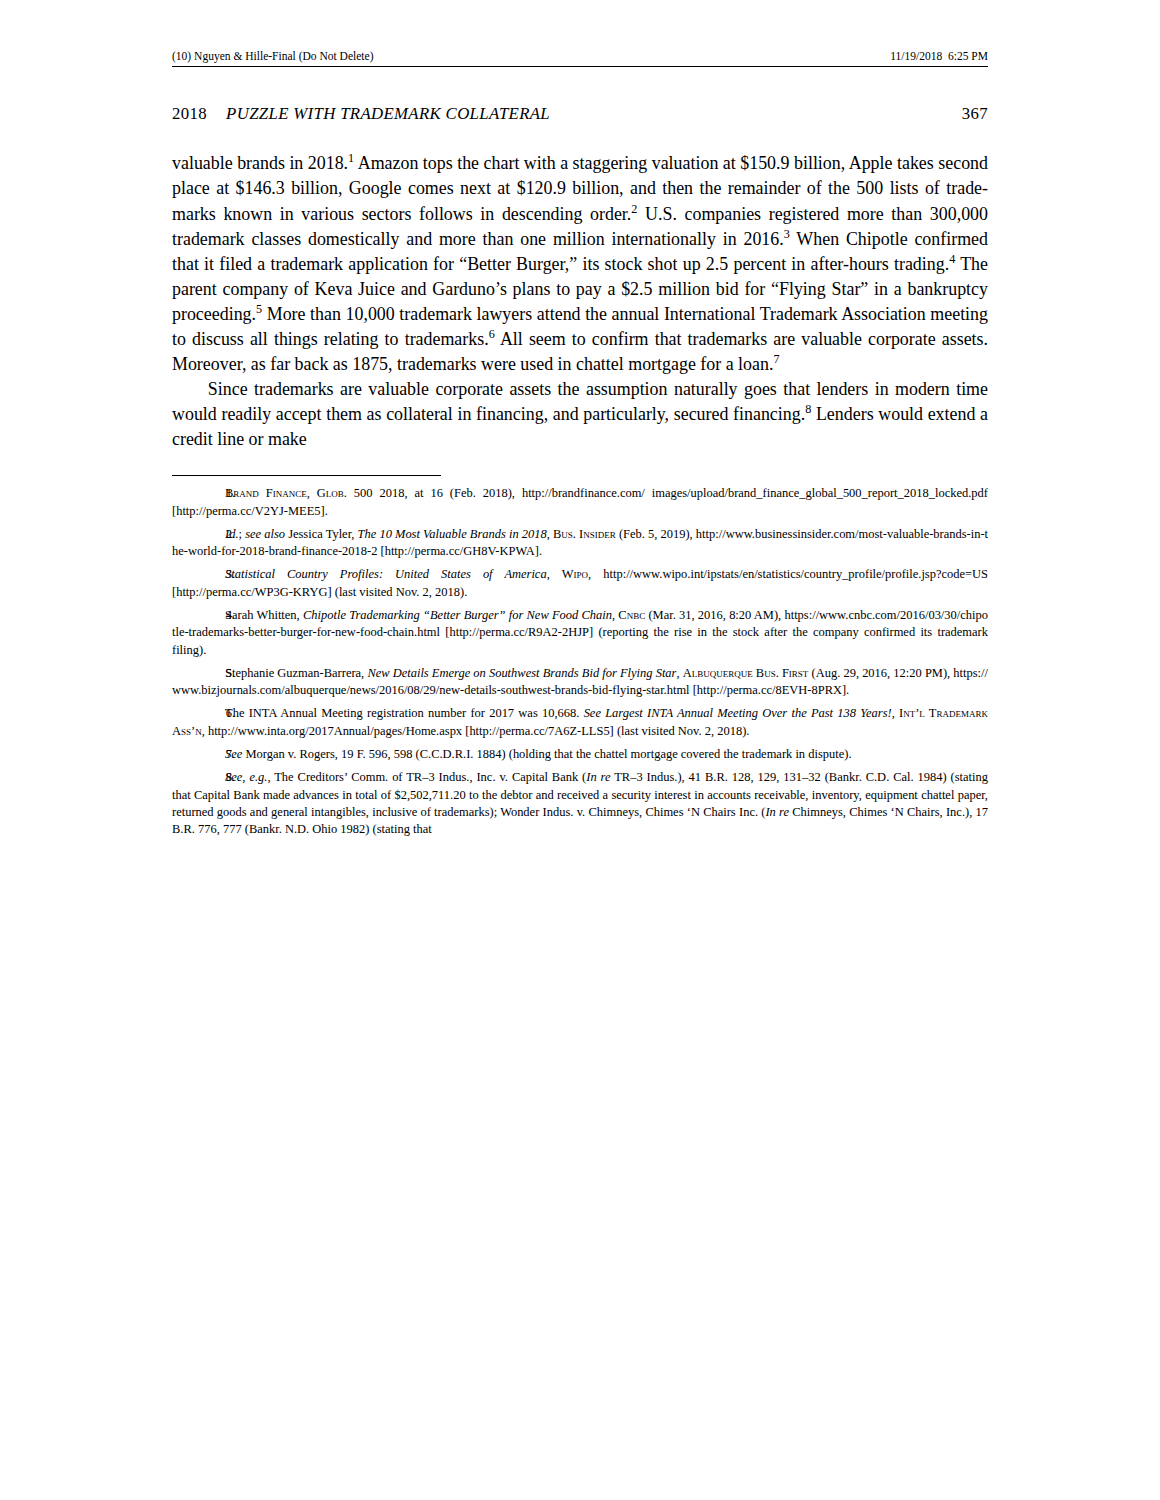(10) Nguyen & Hille-Final (Do Not Delete) 11/19/2018 6:25 PM
2018 Puzzle with Trademark Collateral 367
valuable brands in 2018.1 Amazon tops the chart with a staggering valuation at $150.9 billion, Apple takes second place at $146.3 billion, Google comes next at $120.9 billion, and then the remainder of the 500 lists of trademarks known in various sectors follows in descending order.2 U.S. companies registered more than 300,000 trademark classes domestically and more than one million internationally in 2016.3 When Chipotle confirmed that it filed a trademark application for “Better Burger,” its stock shot up 2.5 percent in after-hours trading.4 The parent company of Keva Juice and Garduno’s plans to pay a $2.5 million bid for “Flying Star” in a bankruptcy proceeding.5 More than 10,000 trademark lawyers attend the annual International Trademark Association meeting to discuss all things relating to trademarks.6 All seem to confirm that trademarks are valuable corporate assets. Moreover, as far back as 1875, trademarks were used in chattel mortgage for a loan.7
Since trademarks are valuable corporate assets the assumption naturally goes that lenders in modern time would readily accept them as collateral in financing, and particularly, secured financing.8 Lenders would extend a credit line or make
Brand Finance, Glob. 500 2018, at 16 (Feb. 2018), http://brandfinance.com/ images/upload/brand_finance_global_500_report_2018_locked.pdf [http://perma.cc/V2YJ-MEE5].
Id.; see also Jessica Tyler, The 10 Most Valuable Brands in 2018, Bus. Insider (Feb. 5, 2019), http://www.businessinsider.com/most-valuable-brands-in-the-world-for-2018-brand-finance-2018-2 [http://perma.cc/GH8V-KPWA].
Statistical Country Profiles: United States of America, Wipo, http://www.wipo.int/ipstats/en/statistics/country_profile/profile.jsp?code=US [http://perma.cc/WP3G-KRYG] (last visited Nov. 2, 2018).
Sarah Whitten, Chipotle Trademarking “Better Burger” for New Food Chain, Cnbc (Mar. 31, 2016, 8:20 AM), https://www.cnbc.com/2016/03/30/chipotle-trademarks-better-burger-for-new-food-chain.html [http://perma.cc/R9A2-2HJP] (reporting the rise in the stock after the company confirmed its trademark filing).
Stephanie Guzman-Barrera, New Details Emerge on Southwest Brands Bid for Flying Star, Albuquerque Bus. First (Aug. 29, 2016, 12:20 PM), https://www.bizjournals.com/albuquerque/news/2016/08/29/new-details-southwest-brands-bid-flying-star.html [http://perma.cc/8EVH-8PRX].
The INTA Annual Meeting registration number for 2017 was 10,668. See Largest INTA Annual Meeting Over the Past 138 Years!, Int’l Trademark Ass’n, http://www.inta.org/2017Annual/pages/Home.aspx [http://perma.cc/7A6Z-LLS5] (last visited Nov. 2, 2018).
See Morgan v. Rogers, 19 F. 596, 598 (C.C.D.R.I. 1884) (holding that the chattel mortgage covered the trademark in dispute).
See, e.g., The Creditors’ Comm. of TR–3 Indus., Inc. v. Capital Bank (In re TR–3 Indus.), 41 B.R. 128, 129, 131–32 (Bankr. C.D. Cal. 1984) (stating that Capital Bank made advances in total of $2,502,711.20 to the debtor and received a security interest in accounts receivable, inventory, equipment chattel paper, returned goods and general intangibles, inclusive of trademarks); Wonder Indus. v. Chimneys, Chimes ‘N Chairs Inc. (In re Chimneys, Chimes ‘N Chairs, Inc.), 17 B.R. 776, 777 (Bankr. N.D. Ohio 1982) (stating that